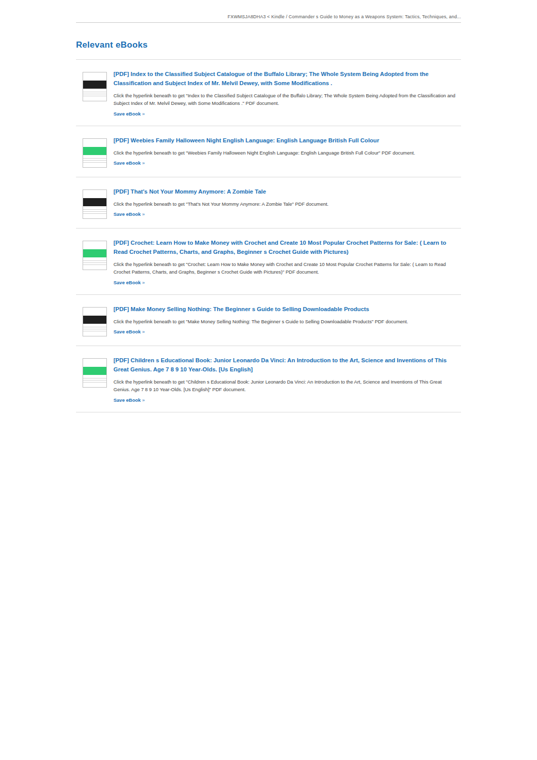FXWMSJA8DHA3 < Kindle / Commander s Guide to Money as a Weapons System: Tactics, Techniques, and...
Relevant eBooks
[PDF] Index to the Classified Subject Catalogue of the Buffalo Library; The Whole System Being Adopted from the Classification and Subject Index of Mr. Melvil Dewey, with Some Modifications .
Click the hyperlink beneath to get "Index to the Classified Subject Catalogue of the Buffalo Library; The Whole System Being Adopted from the Classification and Subject Index of Mr. Melvil Dewey, with Some Modifications ." PDF document.
Save eBook »
[PDF] Weebies Family Halloween Night English Language: English Language British Full Colour
Click the hyperlink beneath to get "Weebies Family Halloween Night English Language: English Language British Full Colour" PDF document.
Save eBook »
[PDF] That's Not Your Mommy Anymore: A Zombie Tale
Click the hyperlink beneath to get "That's Not Your Mommy Anymore: A Zombie Tale" PDF document.
Save eBook »
[PDF] Crochet: Learn How to Make Money with Crochet and Create 10 Most Popular Crochet Patterns for Sale: ( Learn to Read Crochet Patterns, Charts, and Graphs, Beginner s Crochet Guide with Pictures)
Click the hyperlink beneath to get "Crochet: Learn How to Make Money with Crochet and Create 10 Most Popular Crochet Patterns for Sale: ( Learn to Read Crochet Patterns, Charts, and Graphs, Beginner s Crochet Guide with Pictures)" PDF document.
Save eBook »
[PDF] Make Money Selling Nothing: The Beginner s Guide to Selling Downloadable Products
Click the hyperlink beneath to get "Make Money Selling Nothing: The Beginner s Guide to Selling Downloadable Products" PDF document.
Save eBook »
[PDF] Children s Educational Book: Junior Leonardo Da Vinci: An Introduction to the Art, Science and Inventions of This Great Genius. Age 7 8 9 10 Year-Olds. [Us English]
Click the hyperlink beneath to get "Children s Educational Book: Junior Leonardo Da Vinci: An Introduction to the Art, Science and Inventions of This Great Genius. Age 7 8 9 10 Year-Olds. [Us English]" PDF document.
Save eBook »